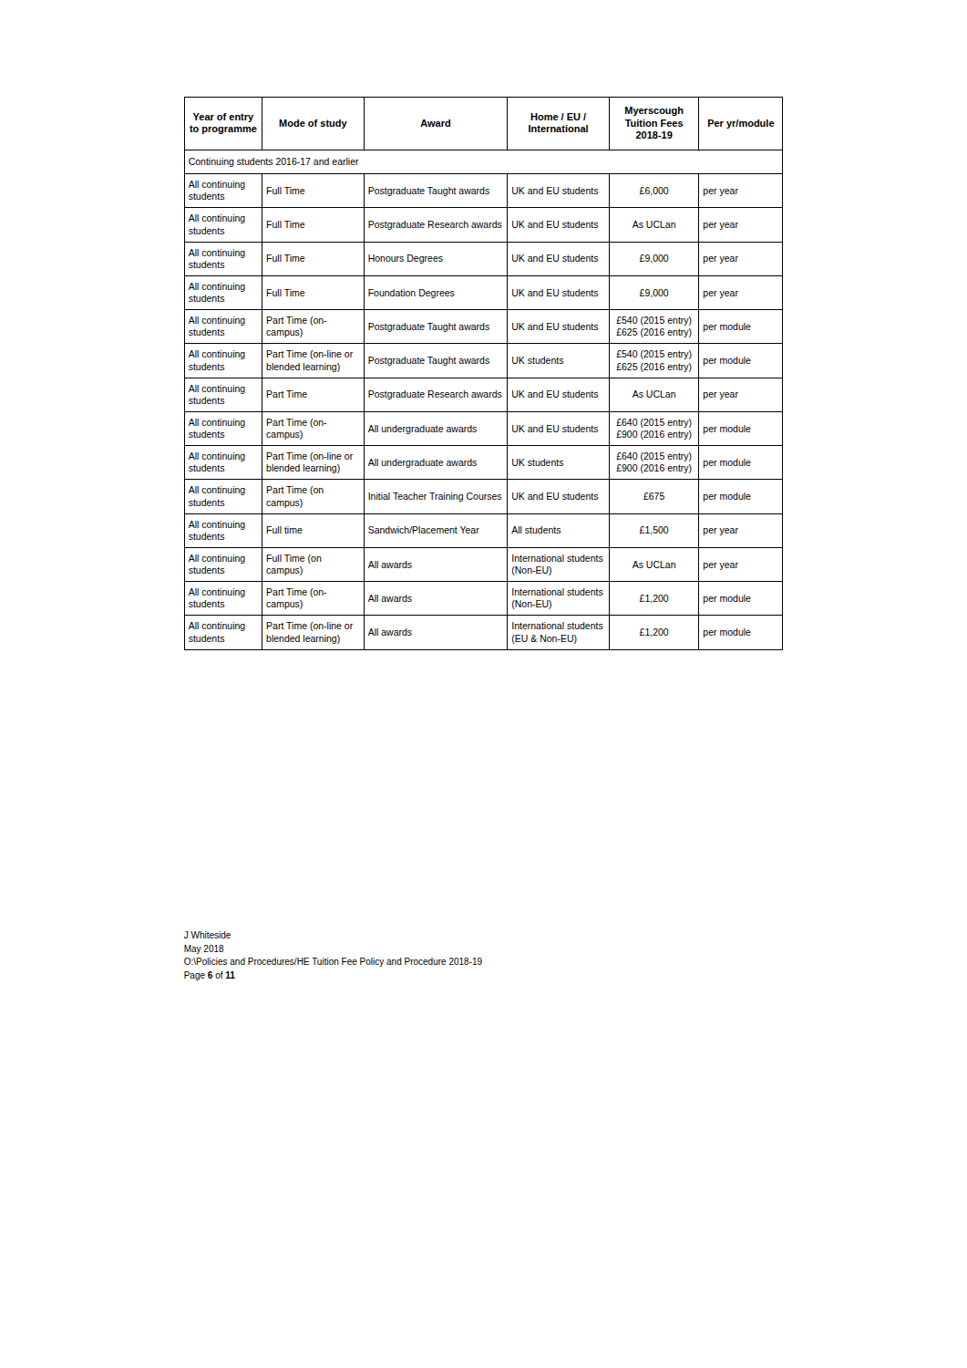| Year of entry to programme | Mode of study | Award | Home / EU / International | Myerscough Tuition Fees 2018-19 | Per yr/module |
| --- | --- | --- | --- | --- | --- |
| Continuing students 2016-17 and earlier |
| All continuing students | Full Time | Postgraduate Taught awards | UK and EU students | £6,000 | per year |
| All continuing students | Full Time | Postgraduate Research awards | UK and EU students | As UCLan | per year |
| All continuing students | Full Time | Honours Degrees | UK and EU students | £9,000 | per year |
| All continuing students | Full Time | Foundation Degrees | UK and EU students | £9,000 | per year |
| All continuing students | Part Time (on-campus) | Postgraduate Taught awards | UK and EU students | £540 (2015 entry) £625 (2016 entry) | per module |
| All continuing students | Part Time (on-line or blended learning) | Postgraduate Taught awards | UK students | £540 (2015 entry) £625 (2016 entry) | per module |
| All continuing students | Part Time | Postgraduate Research awards | UK and EU students | As UCLan | per year |
| All continuing students | Part Time (on-campus) | All undergraduate awards | UK and EU students | £640 (2015 entry) £900 (2016 entry) | per module |
| All continuing students | Part Time (on-line or blended learning) | All undergraduate awards | UK students | £640 (2015 entry) £900 (2016 entry) | per module |
| All continuing students | Part Time (on campus) | Initial Teacher Training Courses | UK and EU students | £675 | per module |
| All continuing students | Full time | Sandwich/Placement Year | All students | £1,500 | per year |
| All continuing students | Full Time (on campus) | All awards | International students (Non-EU) | As UCLan | per year |
| All continuing students | Part Time (on-campus) | All awards | International students (Non-EU) | £1,200 | per module |
| All continuing students | Part Time (on-line or blended learning) | All awards | International students (EU & Non-EU) | £1,200 | per module |
J Whiteside
May 2018
O:\Policies and Procedures/HE Tuition Fee Policy and Procedure 2018-19
Page 6 of 11